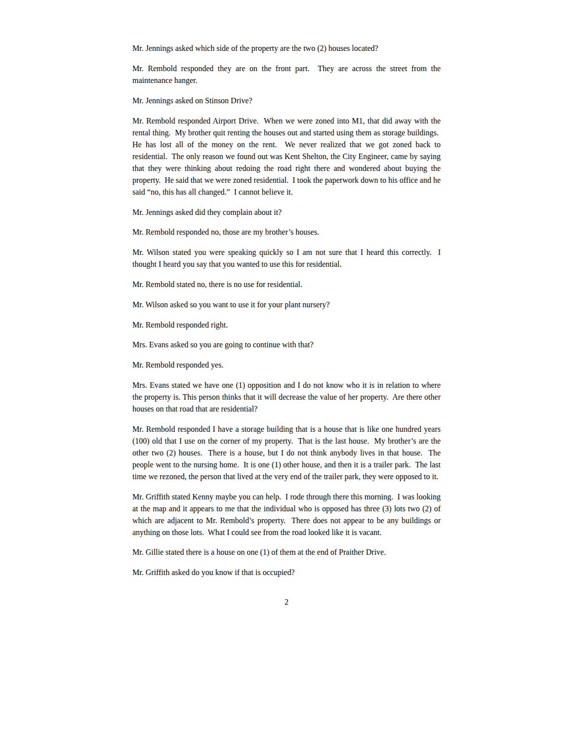Mr. Jennings asked which side of the property are the two (2) houses located?
Mr. Rembold responded they are on the front part. They are across the street from the maintenance hanger.
Mr. Jennings asked on Stinson Drive?
Mr. Rembold responded Airport Drive. When we were zoned into M1, that did away with the rental thing. My brother quit renting the houses out and started using them as storage buildings. He has lost all of the money on the rent. We never realized that we got zoned back to residential. The only reason we found out was Kent Shelton, the City Engineer, came by saying that they were thinking about redoing the road right there and wondered about buying the property. He said that we were zoned residential. I took the paperwork down to his office and he said “no, this has all changed.” I cannot believe it.
Mr. Jennings asked did they complain about it?
Mr. Rembold responded no, those are my brother’s houses.
Mr. Wilson stated you were speaking quickly so I am not sure that I heard this correctly. I thought I heard you say that you wanted to use this for residential.
Mr. Rembold stated no, there is no use for residential.
Mr. Wilson asked so you want to use it for your plant nursery?
Mr. Rembold responded right.
Mrs. Evans asked so you are going to continue with that?
Mr. Rembold responded yes.
Mrs. Evans stated we have one (1) opposition and I do not know who it is in relation to where the property is. This person thinks that it will decrease the value of her property. Are there other houses on that road that are residential?
Mr. Rembold responded I have a storage building that is a house that is like one hundred years (100) old that I use on the corner of my property. That is the last house. My brother’s are the other two (2) houses. There is a house, but I do not think anybody lives in that house. The people went to the nursing home. It is one (1) other house, and then it is a trailer park. The last time we rezoned, the person that lived at the very end of the trailer park, they were opposed to it.
Mr. Griffith stated Kenny maybe you can help. I rode through there this morning. I was looking at the map and it appears to me that the individual who is opposed has three (3) lots two (2) of which are adjacent to Mr. Rembold’s property. There does not appear to be any buildings or anything on those lots. What I could see from the road looked like it is vacant.
Mr. Gillie stated there is a house on one (1) of them at the end of Praither Drive.
Mr. Griffith asked do you know if that is occupied?
2